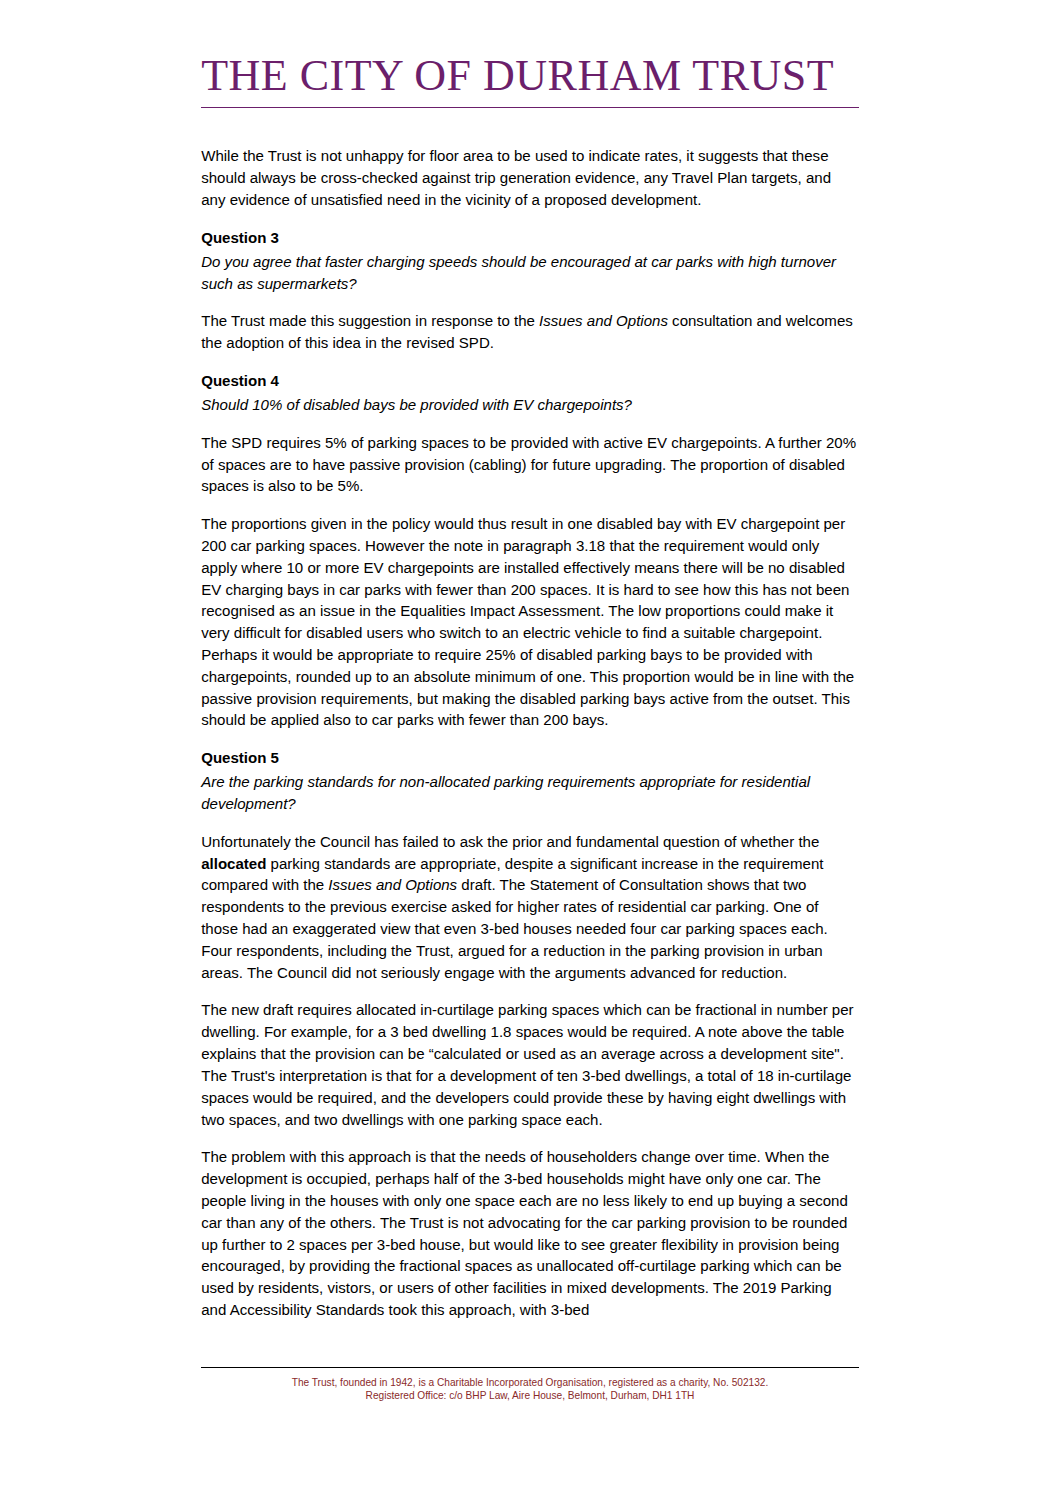THE CITY OF DURHAM TRUST
While the Trust is not unhappy for floor area to be used to indicate rates, it suggests that these should always be cross-checked against trip generation evidence, any Travel Plan targets, and any evidence of unsatisfied need in the vicinity of a proposed development.
Question 3
Do you agree that faster charging speeds should be encouraged at car parks with high turnover such as supermarkets?
The Trust made this suggestion in response to the Issues and Options consultation and welcomes the adoption of this idea in the revised SPD.
Question 4
Should 10% of disabled bays be provided with EV chargepoints?
The SPD requires 5% of parking spaces to be provided with active EV chargepoints. A further 20% of spaces are to have passive provision (cabling) for future upgrading. The proportion of disabled spaces is also to be 5%.
The proportions given in the policy would thus result in one disabled bay with EV chargepoint per 200 car parking spaces. However the note in paragraph 3.18 that the requirement would only apply where 10 or more EV chargepoints are installed effectively means there will be no disabled EV charging bays in car parks with fewer than 200 spaces. It is hard to see how this has not been recognised as an issue in the Equalities Impact Assessment. The low proportions could make it very difficult for disabled users who switch to an electric vehicle to find a suitable chargepoint. Perhaps it would be appropriate to require 25% of disabled parking bays to be provided with chargepoints, rounded up to an absolute minimum of one. This proportion would be in line with the passive provision requirements, but making the disabled parking bays active from the outset. This should be applied also to car parks with fewer than 200 bays.
Question 5
Are the parking standards for non-allocated parking requirements appropriate for residential development?
Unfortunately the Council has failed to ask the prior and fundamental question of whether the allocated parking standards are appropriate, despite a significant increase in the requirement compared with the Issues and Options draft. The Statement of Consultation shows that two respondents to the previous exercise asked for higher rates of residential car parking. One of those had an exaggerated view that even 3-bed houses needed four car parking spaces each. Four respondents, including the Trust, argued for a reduction in the parking provision in urban areas. The Council did not seriously engage with the arguments advanced for reduction.
The new draft requires allocated in-curtilage parking spaces which can be fractional in number per dwelling. For example, for a 3 bed dwelling 1.8 spaces would be required. A note above the table explains that the provision can be “calculated or used as an average across a development site". The Trust's interpretation is that for a development of ten 3-bed dwellings, a total of 18 in-curtilage spaces would be required, and the developers could provide these by having eight dwellings with two spaces, and two dwellings with one parking space each.
The problem with this approach is that the needs of householders change over time. When the development is occupied, perhaps half of the 3-bed households might have only one car. The people living in the houses with only one space each are no less likely to end up buying a second car than any of the others. The Trust is not advocating for the car parking provision to be rounded up further to 2 spaces per 3-bed house, but would like to see greater flexibility in provision being encouraged, by providing the fractional spaces as unallocated off-curtilage parking which can be used by residents, vistors, or users of other facilities in mixed developments. The 2019 Parking and Accessibility Standards took this approach, with 3-bed
The Trust, founded in 1942, is a Charitable Incorporated Organisation, registered as a charity, No. 502132.
Registered Office: c/o BHP Law, Aire House, Belmont, Durham, DH1 1TH